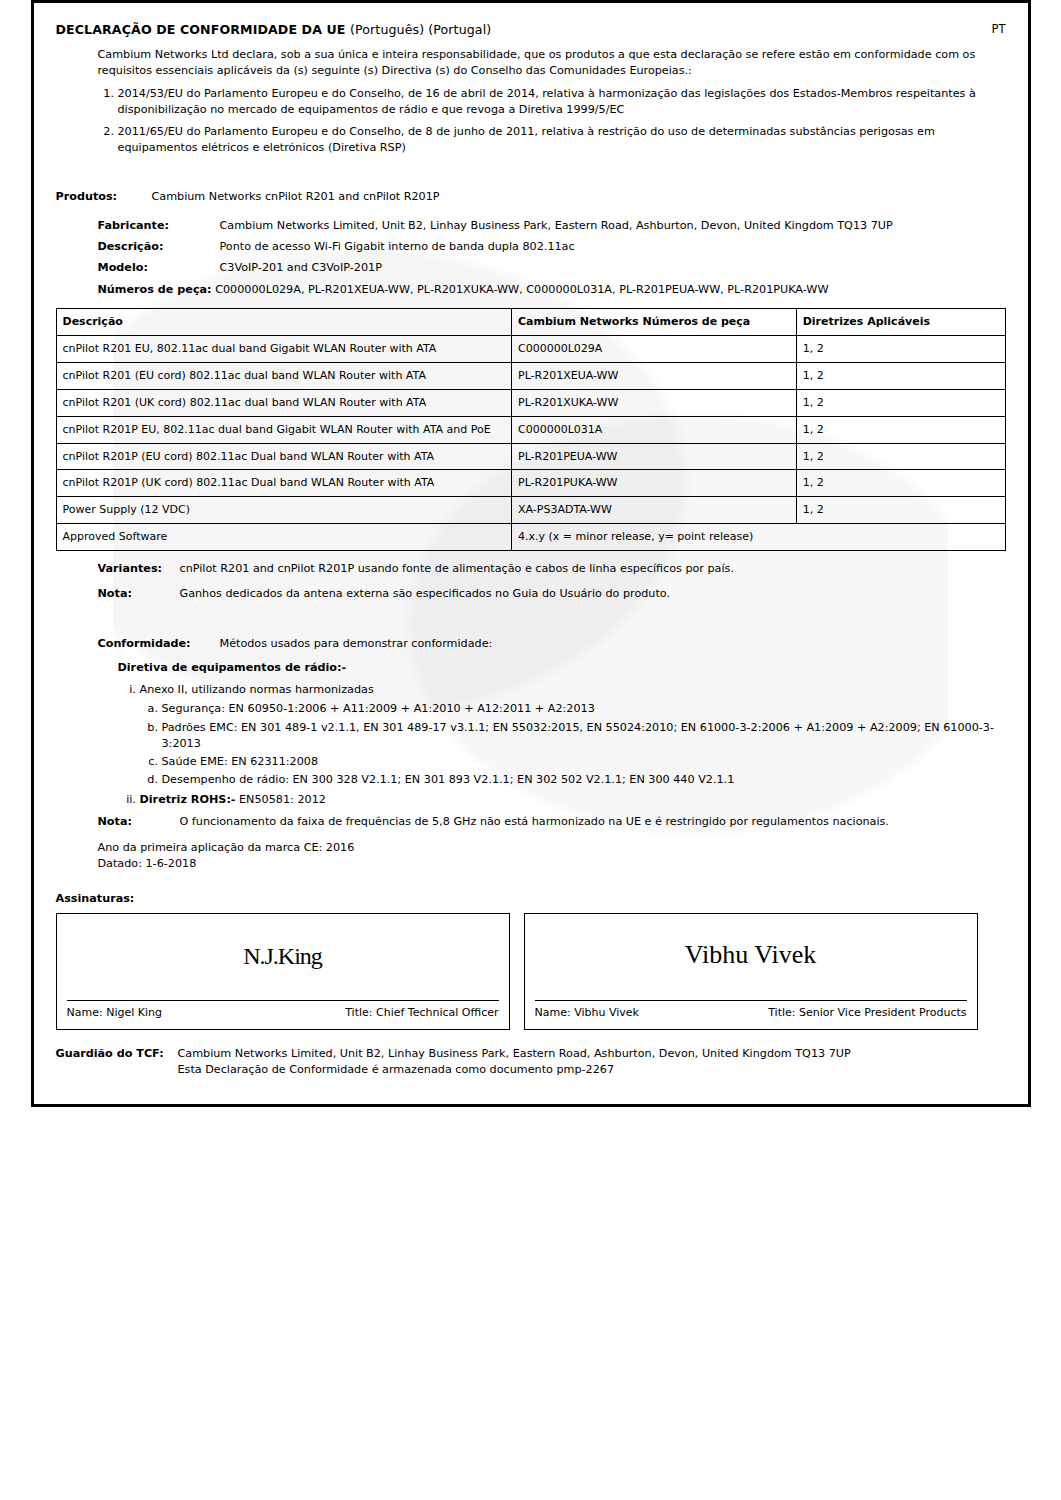PT
DECLARAÇÃO DE CONFORMIDADE DA UE (Português) (Portugal)
Cambium Networks Ltd declara, sob a sua única e inteira responsabilidade, que os produtos a que esta declaração se refere estão em conformidade com os requisitos essenciais aplicáveis da (s) seguinte (s) Directiva (s) do Conselho das Comunidades Europeias.:
2014/53/EU do Parlamento Europeu e do Conselho, de 16 de abril de 2014, relativa à harmonização das legislações dos Estados-Membros respeitantes à disponibilização no mercado de equipamentos de rádio e que revoga a Diretiva 1999/5/EC
2011/65/EU do Parlamento Europeu e do Conselho, de 8 de junho de 2011, relativa à restrição do uso de determinadas substâncias perigosas em equipamentos elétricos e eletrónicos (Diretiva RSP)
Produtos:
Cambium Networks cnPilot R201 and cnPilot R201P
Fabricante:
Cambium Networks Limited, Unit B2, Linhay Business Park, Eastern Road, Ashburton, Devon, United Kingdom TQ13 7UP
Descrição:
Ponto de acesso Wi-Fi Gigabit interno de banda dupla 802.11ac
Modelo:
C3VoIP-201 and C3VoIP-201P
Números de peça: C000000L029A, PL-R201XEUA-WW, PL-R201XUKA-WW, C000000L031A, PL-R201PEUA-WW, PL-R201PUKA-WW
| Descrição | Cambium Networks Números de peça | Diretrizes Aplicáveis |
| --- | --- | --- |
| cnPilot R201 EU, 802.11ac dual band Gigabit WLAN Router with ATA | C000000L029A | 1, 2 |
| cnPilot R201 (EU cord) 802.11ac dual band WLAN Router with ATA | PL-R201XEUA-WW | 1, 2 |
| cnPilot R201 (UK cord) 802.11ac dual band WLAN Router with ATA | PL-R201XUKA-WW | 1, 2 |
| cnPilot R201P EU, 802.11ac dual band Gigabit WLAN Router with ATA and PoE | C000000L031A | 1, 2 |
| cnPilot R201P (EU cord) 802.11ac Dual band WLAN Router with ATA | PL-R201PEUA-WW | 1, 2 |
| cnPilot R201P (UK cord) 802.11ac Dual band WLAN Router with ATA | PL-R201PUKA-WW | 1, 2 |
| Power Supply (12 VDC) | XA-PS3ADTA-WW | 1, 2 |
| Approved Software | 4.x.y (x = minor release, y= point release) |
Variantes:
cnPilot R201 and cnPilot R201P usando fonte de alimentação e cabos de linha específicos por país.
Nota:
Ganhos dedicados da antena externa são especificados no Guia do Usuário do produto.
Conformidade:
Métodos usados para demonstrar conformidade:
Diretiva de equipamentos de rádio:-
Anexo II, utilizando normas harmonizadas
Segurança: EN 60950-1:2006 + A11:2009 + A1:2010 + A12:2011 + A2:2013
Padrões EMC: EN 301 489-1 v2.1.1, EN 301 489-17 v3.1.1; EN 55032:2015, EN 55024:2010; EN 61000-3-2:2006 + A1:2009 + A2:2009; EN 61000-3-3:2013
Saúde EME: EN 62311:2008
Desempenho de rádio: EN 300 328 V2.1.1; EN 301 893 V2.1.1; EN 302 502 V2.1.1; EN 300 440 V2.1.1
Diretriz ROHS:- EN50581: 2012
Nota:
O funcionamento da faixa de frequências de 5,8 GHz não está harmonizado na UE e é restringido por regulamentos nacionais.
Ano da primeira aplicação da marca CE: 2016
Datado: 1-6-2018
Assinaturas:
| N.J.King Name: Nigel King Title: Chief Technical Officer | Vibhu Vivek Name: Vibhu Vivek Title: Senior Vice President Products |
Guardião do TCF:
Cambium Networks Limited, Unit B2, Linhay Business Park, Eastern Road, Ashburton, Devon, United Kingdom TQ13 7UP
Esta Declaração de Conformidade é armazenada como documento pmp-2267